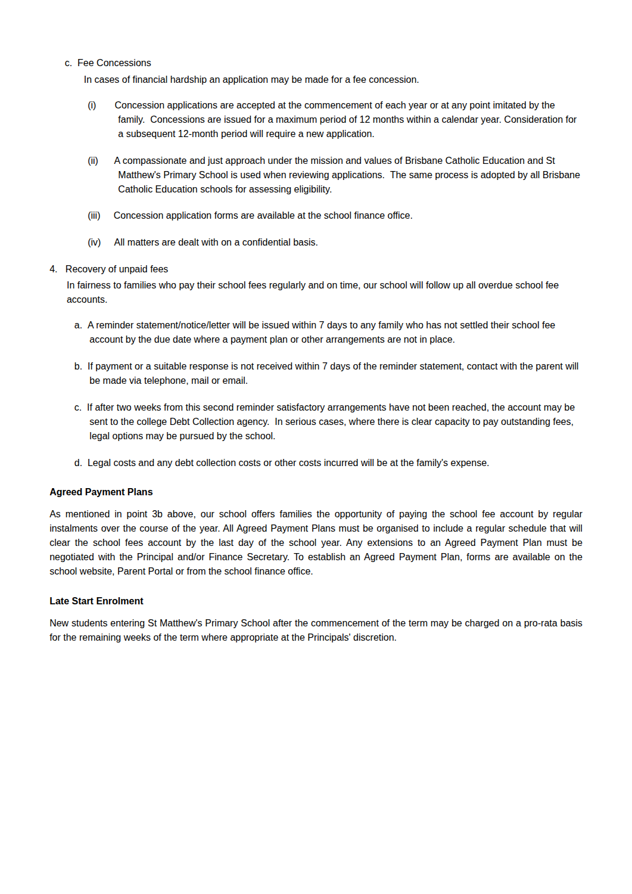c. Fee Concessions
In cases of financial hardship an application may be made for a fee concession.
(i) Concession applications are accepted at the commencement of each year or at any point imitated by the family. Concessions are issued for a maximum period of 12 months within a calendar year. Consideration for a subsequent 12-month period will require a new application.
(ii) A compassionate and just approach under the mission and values of Brisbane Catholic Education and St Matthew's Primary School is used when reviewing applications. The same process is adopted by all Brisbane Catholic Education schools for assessing eligibility.
(iii) Concession application forms are available at the school finance office.
(iv) All matters are dealt with on a confidential basis.
4. Recovery of unpaid fees
In fairness to families who pay their school fees regularly and on time, our school will follow up all overdue school fee accounts.
a. A reminder statement/notice/letter will be issued within 7 days to any family who has not settled their school fee account by the due date where a payment plan or other arrangements are not in place.
b. If payment or a suitable response is not received within 7 days of the reminder statement, contact with the parent will be made via telephone, mail or email.
c. If after two weeks from this second reminder satisfactory arrangements have not been reached, the account may be sent to the college Debt Collection agency. In serious cases, where there is clear capacity to pay outstanding fees, legal options may be pursued by the school.
d. Legal costs and any debt collection costs or other costs incurred will be at the family's expense.
Agreed Payment Plans
As mentioned in point 3b above, our school offers families the opportunity of paying the school fee account by regular instalments over the course of the year. All Agreed Payment Plans must be organised to include a regular schedule that will clear the school fees account by the last day of the school year. Any extensions to an Agreed Payment Plan must be negotiated with the Principal and/or Finance Secretary. To establish an Agreed Payment Plan, forms are available on the school website, Parent Portal or from the school finance office.
Late Start Enrolment
New students entering St Matthew's Primary School after the commencement of the term may be charged on a pro-rata basis for the remaining weeks of the term where appropriate at the Principals' discretion.